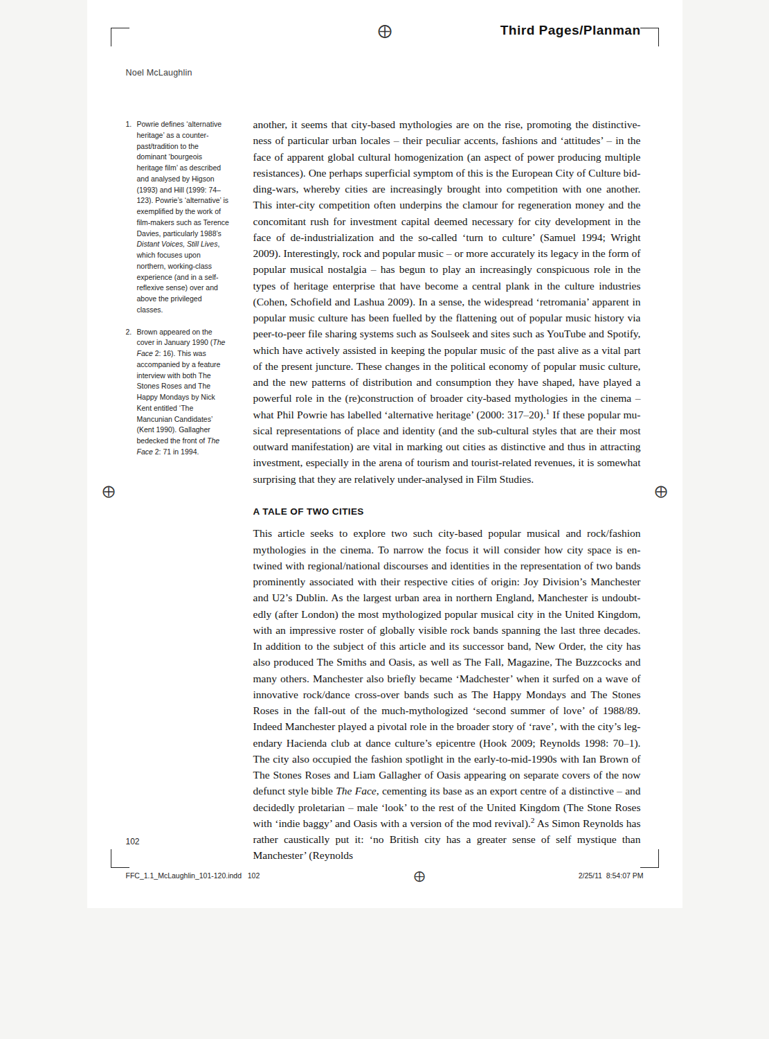⨁
Third Pages/Planman
Noel McLaughlin
1. Powrie defines ‘alternative heritage’ as a counter-past/tradition to the dominant ‘bourgeois heritage film’ as described and analysed by Higson (1993) and Hill (1999: 74–123). Powrie’s ‘alternative’ is exemplified by the work of film-makers such as Terence Davies, particularly 1988’s Distant Voices, Still Lives, which focuses upon northern, working-class experience (and in a self-reflexive sense) over and above the privileged classes.
2. Brown appeared on the cover in January 1990 (The Face 2: 16). This was accompanied by a feature interview with both The Stones Roses and The Happy Mondays by Nick Kent entitled ‘The Mancunian Candidates’ (Kent 1990). Gallagher bedecked the front of The Face 2: 71 in 1994.
another, it seems that city-based mythologies are on the rise, promoting the distinctiveness of particular urban locales – their peculiar accents, fashions and ‘attitudes’ – in the face of apparent global cultural homogenization (an aspect of power producing multiple resistances). One perhaps superficial symptom of this is the European City of Culture bidding-wars, whereby cities are increasingly brought into competition with one another. This inter-city competition often underpins the clamour for regeneration money and the concomitant rush for investment capital deemed necessary for city development in the face of de-industrialization and the so-called ‘turn to culture’ (Samuel 1994; Wright 2009). Interestingly, rock and popular music – or more accurately its legacy in the form of popular musical nostalgia – has begun to play an increasingly conspicuous role in the types of heritage enterprise that have become a central plank in the culture industries (Cohen, Schofield and Lashua 2009). In a sense, the widespread ‘retromania’ apparent in popular music culture has been fuelled by the flattening out of popular music history via peer-to-peer file sharing systems such as Soulseek and sites such as YouTube and Spotify, which have actively assisted in keeping the popular music of the past alive as a vital part of the present juncture. These changes in the political economy of popular music culture, and the new patterns of distribution and consumption they have shaped, have played a powerful role in the (re)construction of broader city-based mythologies in the cinema – what Phil Powrie has labelled ‘alternative heritage’ (2000: 317–20).1 If these popular musical representations of place and identity (and the sub-cultural styles that are their most outward manifestation) are vital in marking out cities as distinctive and thus in attracting investment, especially in the arena of tourism and tourist-related revenues, it is somewhat surprising that they are relatively under-analysed in Film Studies.
A Tale of Two Cities
This article seeks to explore two such city-based popular musical and rock/fashion mythologies in the cinema. To narrow the focus it will consider how city space is entwined with regional/national discourses and identities in the representation of two bands prominently associated with their respective cities of origin: Joy Division’s Manchester and U2’s Dublin. As the largest urban area in northern England, Manchester is undoubtedly (after London) the most mythologized popular musical city in the United Kingdom, with an impressive roster of globally visible rock bands spanning the last three decades. In addition to the subject of this article and its successor band, New Order, the city has also produced The Smiths and Oasis, as well as The Fall, Magazine, The Buzzcocks and many others. Manchester also briefly became ‘Madchester’ when it surfed on a wave of innovative rock/dance cross-over bands such as The Happy Mondays and The Stones Roses in the fall-out of the much-mythologized ‘second summer of love’ of 1988/89. Indeed Manchester played a pivotal role in the broader story of ‘rave’, with the city’s legendary Hacienda club at dance culture’s epicentre (Hook 2009; Reynolds 1998: 70–1). The city also occupied the fashion spotlight in the early-to-mid-1990s with Ian Brown of The Stones Roses and Liam Gallagher of Oasis appearing on separate covers of the now defunct style bible The Face, cementing its base as an export centre of a distinctive – and decidedly proletarian – male ‘look’ to the rest of the United Kingdom (The Stone Roses with ‘indie baggy’ and Oasis with a version of the mod revival).2 As Simon Reynolds has rather caustically put it: ‘no British city has a greater sense of self mystique than Manchester’ (Reynolds
⨁
⨁
102
FFC_1.1_McLaughlin_101-120.indd 102 ⨁ 2/25/11 8:54:07 PM